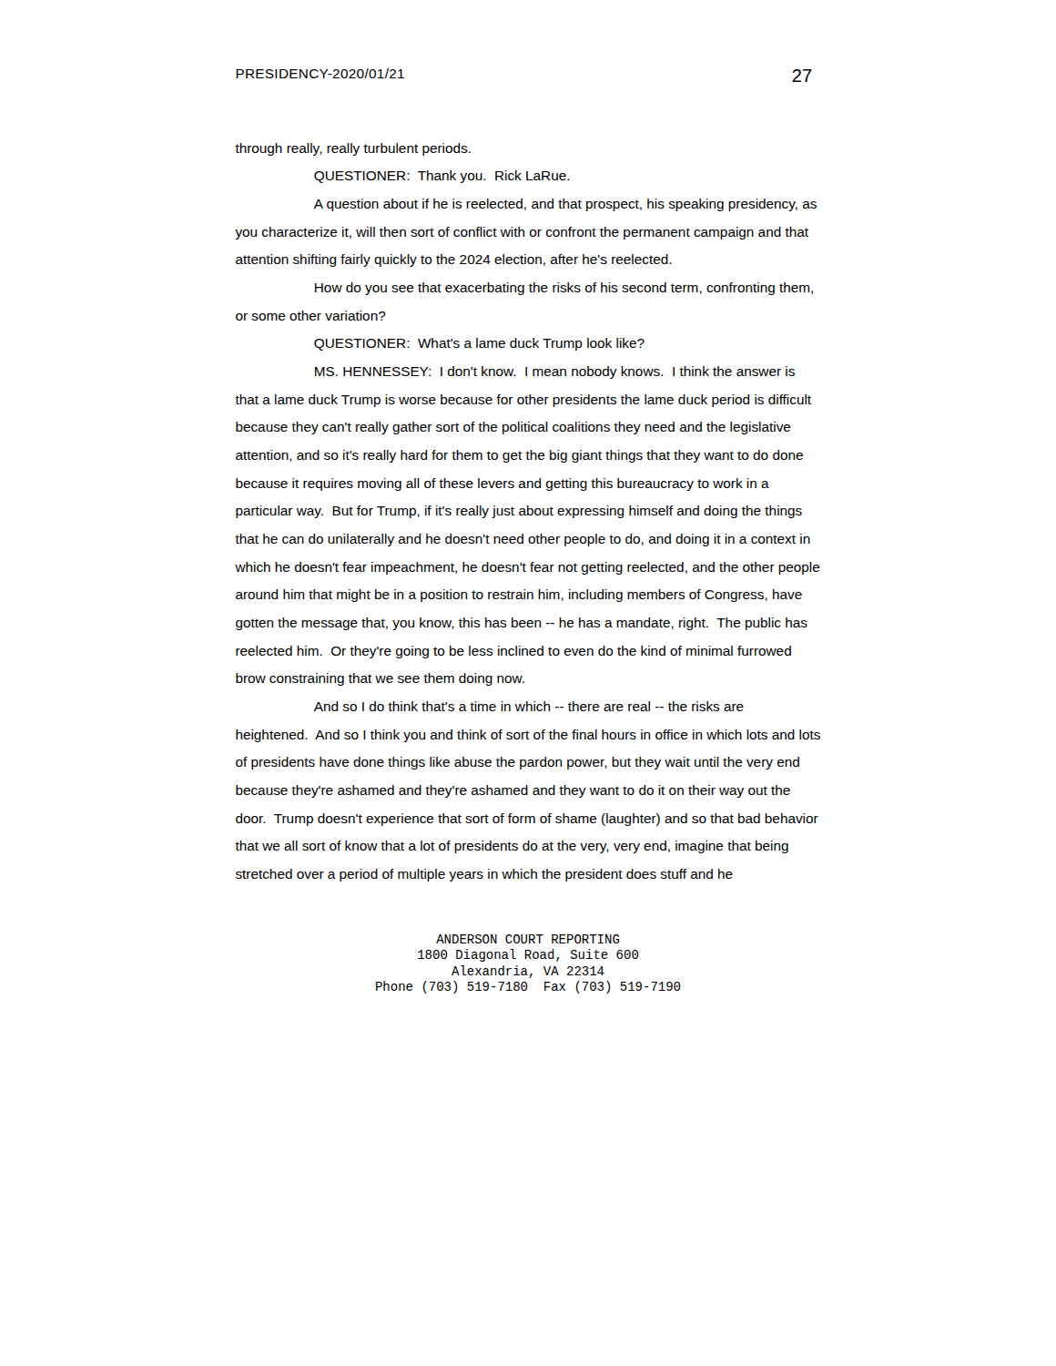PRESIDENCY-2020/01/21
27
through really, really turbulent periods.
QUESTIONER: Thank you. Rick LaRue.
A question about if he is reelected, and that prospect, his speaking presidency, as you characterize it, will then sort of conflict with or confront the permanent campaign and that attention shifting fairly quickly to the 2024 election, after he's reelected.
How do you see that exacerbating the risks of his second term, confronting them, or some other variation?
QUESTIONER: What's a lame duck Trump look like?
MS. HENNESSEY: I don't know. I mean nobody knows. I think the answer is that a lame duck Trump is worse because for other presidents the lame duck period is difficult because they can't really gather sort of the political coalitions they need and the legislative attention, and so it's really hard for them to get the big giant things that they want to do done because it requires moving all of these levers and getting this bureaucracy to work in a particular way. But for Trump, if it's really just about expressing himself and doing the things that he can do unilaterally and he doesn't need other people to do, and doing it in a context in which he doesn't fear impeachment, he doesn't fear not getting reelected, and the other people around him that might be in a position to restrain him, including members of Congress, have gotten the message that, you know, this has been -- he has a mandate, right. The public has reelected him. Or they're going to be less inclined to even do the kind of minimal furrowed brow constraining that we see them doing now.
And so I do think that's a time in which -- there are real -- the risks are heightened. And so I think you and think of sort of the final hours in office in which lots and lots of presidents have done things like abuse the pardon power, but they wait until the very end because they're ashamed and they're ashamed and they want to do it on their way out the door. Trump doesn't experience that sort of form of shame (laughter) and so that bad behavior that we all sort of know that a lot of presidents do at the very, very end, imagine that being stretched over a period of multiple years in which the president does stuff and he
ANDERSON COURT REPORTING
1800 Diagonal Road, Suite 600
Alexandria, VA 22314
Phone (703) 519-7180 Fax (703) 519-7190